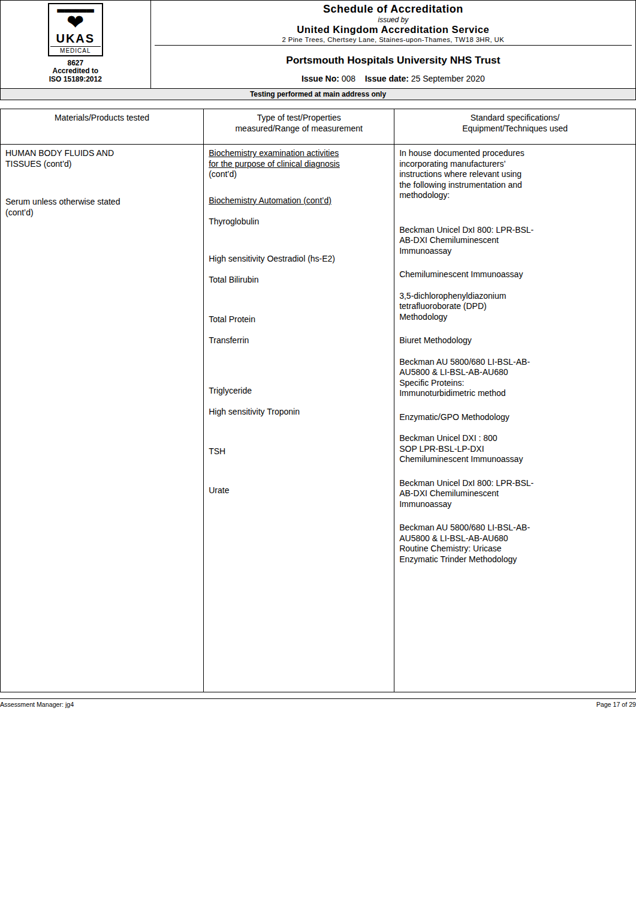| ▄▄▄▄▄▄▄▄▄▄ ❤ UKAS MEDICAL 8627 Accredited to ISO 15189:2012 | Schedule of Accreditation issued by United Kingdom Accreditation Service 2 Pine Trees, Chertsey Lane, Staines-upon-Thames, TW18 3HR, UK Portsmouth Hospitals University NHS Trust Issue No: 008 Issue date: 25 September 2020 |
Testing performed at main address only
| Materials/Products tested | Type of test/Properties measured/Range of measurement | Standard specifications/ Equipment/Techniques used |
| --- | --- | --- |
| HUMAN BODY FLUIDS AND TISSUES (cont’d) Serum unless otherwise stated (cont’d) | Biochemistry examination activities for the purpose of clinical diagnosis (cont’d) Biochemistry Automation (cont’d) Thyroglobulin High sensitivity Oestradiol (hs-E2) Total Bilirubin Total Protein Transferrin Triglyceride High sensitivity Troponin TSH Urate | In house documented procedures incorporating manufacturers’ instructions where relevant using the following instrumentation and methodology: Beckman Unicel DxI 800: LPR-BSL- AB-DXI Chemiluminescent Immunoassay Chemiluminescent Immunoassay 3,5-dichlorophenyldiazonium tetrafluoroborate (DPD) Methodology Biuret Methodology Beckman AU 5800/680 LI-BSL-AB- AU5800 & LI-BSL-AB-AU680 Specific Proteins: Immunoturbidimetric method Enzymatic/GPO Methodology Beckman Unicel DXI : 800 SOP LPR-BSL-LP-DXI Chemiluminescent Immunoassay Beckman Unicel DxI 800: LPR-BSL- AB-DXI Chemiluminescent Immunoassay Beckman AU 5800/680 LI-BSL-AB- AU5800 & LI-BSL-AB-AU680 Routine Chemistry: Uricase Enzymatic Trinder Methodology |
Assessment Manager: jg4 Page 17 of 29